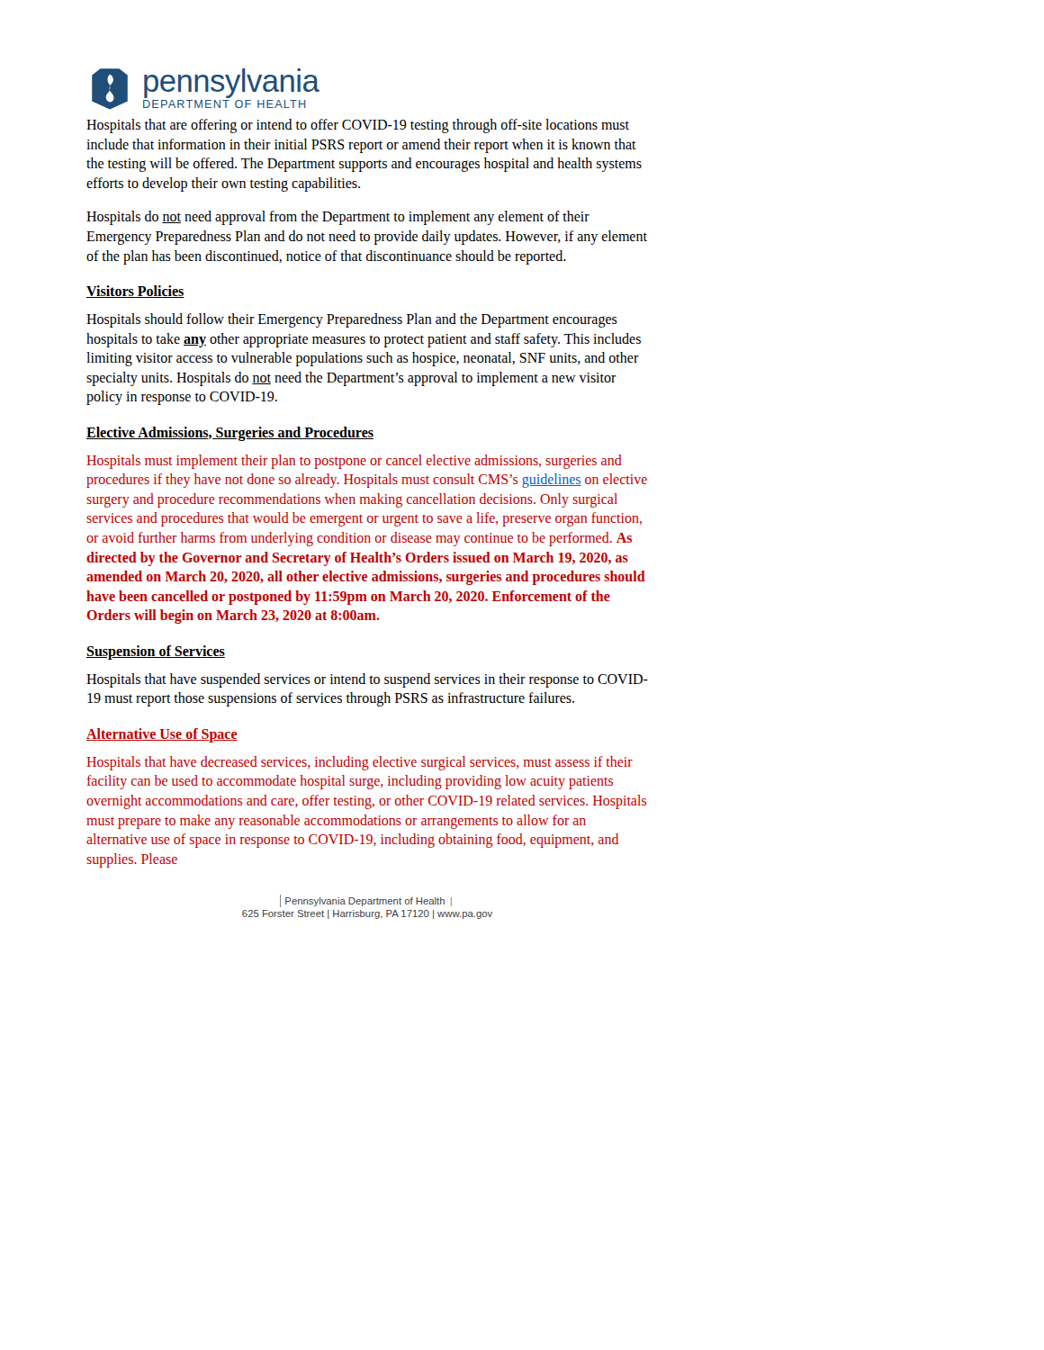pennsylvania DEPARTMENT OF HEALTH
Hospitals that are offering or intend to offer COVID-19 testing through off-site locations must include that information in their initial PSRS report or amend their report when it is known that the testing will be offered. The Department supports and encourages hospital and health systems efforts to develop their own testing capabilities.
Hospitals do not need approval from the Department to implement any element of their Emergency Preparedness Plan and do not need to provide daily updates. However, if any element of the plan has been discontinued, notice of that discontinuance should be reported.
Visitors Policies
Hospitals should follow their Emergency Preparedness Plan and the Department encourages hospitals to take any other appropriate measures to protect patient and staff safety. This includes limiting visitor access to vulnerable populations such as hospice, neonatal, SNF units, and other specialty units. Hospitals do not need the Department’s approval to implement a new visitor policy in response to COVID-19.
Elective Admissions, Surgeries and Procedures
Hospitals must implement their plan to postpone or cancel elective admissions, surgeries and procedures if they have not done so already. Hospitals must consult CMS’s guidelines on elective surgery and procedure recommendations when making cancellation decisions. Only surgical services and procedures that would be emergent or urgent to save a life, preserve organ function, or avoid further harms from underlying condition or disease may continue to be performed. As directed by the Governor and Secretary of Health’s Orders issued on March 19, 2020, as amended on March 20, 2020, all other elective admissions, surgeries and procedures should have been cancelled or postponed by 11:59pm on March 20, 2020. Enforcement of the Orders will begin on March 23, 2020 at 8:00am.
Suspension of Services
Hospitals that have suspended services or intend to suspend services in their response to COVID-19 must report those suspensions of services through PSRS as infrastructure failures.
Alternative Use of Space
Hospitals that have decreased services, including elective surgical services, must assess if their facility can be used to accommodate hospital surge, including providing low acuity patients overnight accommodations and care, offer testing, or other COVID-19 related services. Hospitals must prepare to make any reasonable accommodations or arrangements to allow for an alternative use of space in response to COVID-19, including obtaining food, equipment, and supplies. Please
Pennsylvania Department of Health |
625 Forster Street | Harrisburg, PA 17120 | www.pa.gov